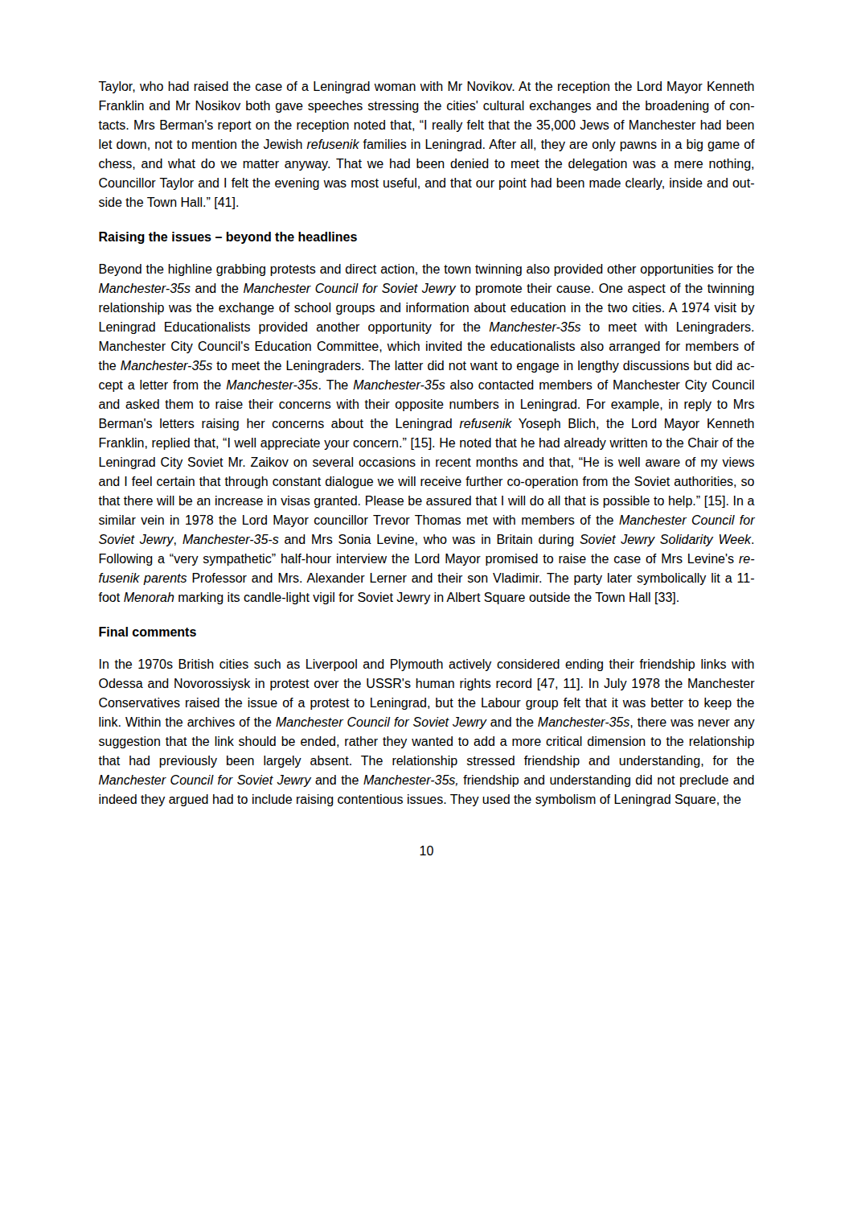Taylor, who had raised the case of a Leningrad woman with Mr Novikov. At the reception the Lord Mayor Kenneth Franklin and Mr Nosikov both gave speeches stressing the cities' cultural exchanges and the broadening of contacts. Mrs Berman's report on the reception noted that, “I really felt that the 35,000 Jews of Manchester had been let down, not to mention the Jewish refusenik families in Leningrad. After all, they are only pawns in a big game of chess, and what do we matter anyway. That we had been denied to meet the delegation was a mere nothing, Councillor Taylor and I felt the evening was most useful, and that our point had been made clearly, inside and outside the Town Hall.” [41].
Raising the issues – beyond the headlines
Beyond the highline grabbing protests and direct action, the town twinning also provided other opportunities for the Manchester-35s and the Manchester Council for Soviet Jewry to promote their cause. One aspect of the twinning relationship was the exchange of school groups and information about education in the two cities. A 1974 visit by Leningrad Educationalists provided another opportunity for the Manchester-35s to meet with Leningraders. Manchester City Council's Education Committee, which invited the educationalists also arranged for members of the Manchester-35s to meet the Leningraders. The latter did not want to engage in lengthy discussions but did accept a letter from the Manchester-35s. The Manchester-35s also contacted members of Manchester City Council and asked them to raise their concerns with their opposite numbers in Leningrad. For example, in reply to Mrs Berman's letters raising her concerns about the Leningrad refusenik Yoseph Blich, the Lord Mayor Kenneth Franklin, replied that, “I well appreciate your concern.” [15]. He noted that he had already written to the Chair of the Leningrad City Soviet Mr. Zaikov on several occasions in recent months and that, “He is well aware of my views and I feel certain that through constant dialogue we will receive further co-operation from the Soviet authorities, so that there will be an increase in visas granted. Please be assured that I will do all that is possible to help.” [15]. In a similar vein in 1978 the Lord Mayor councillor Trevor Thomas met with members of the Manchester Council for Soviet Jewry, Manchester-35-s and Mrs Sonia Levine, who was in Britain during Soviet Jewry Solidarity Week. Following a “very sympathetic” half-hour interview the Lord Mayor promised to raise the case of Mrs Levine's refusenik parents Professor and Mrs. Alexander Lerner and their son Vladimir. The party later symbolically lit a 11-foot Menorah marking its candle-light vigil for Soviet Jewry in Albert Square outside the Town Hall [33].
Final comments
In the 1970s British cities such as Liverpool and Plymouth actively considered ending their friendship links with Odessa and Novorossiysk in protest over the USSR's human rights record [47, 11]. In July 1978 the Manchester Conservatives raised the issue of a protest to Leningrad, but the Labour group felt that it was better to keep the link. Within the archives of the Manchester Council for Soviet Jewry and the Manchester-35s, there was never any suggestion that the link should be ended, rather they wanted to add a more critical dimension to the relationship that had previously been largely absent. The relationship stressed friendship and understanding, for the Manchester Council for Soviet Jewry and the Manchester-35s, friendship and understanding did not preclude and indeed they argued had to include raising contentious issues. They used the symbolism of Leningrad Square, the
10